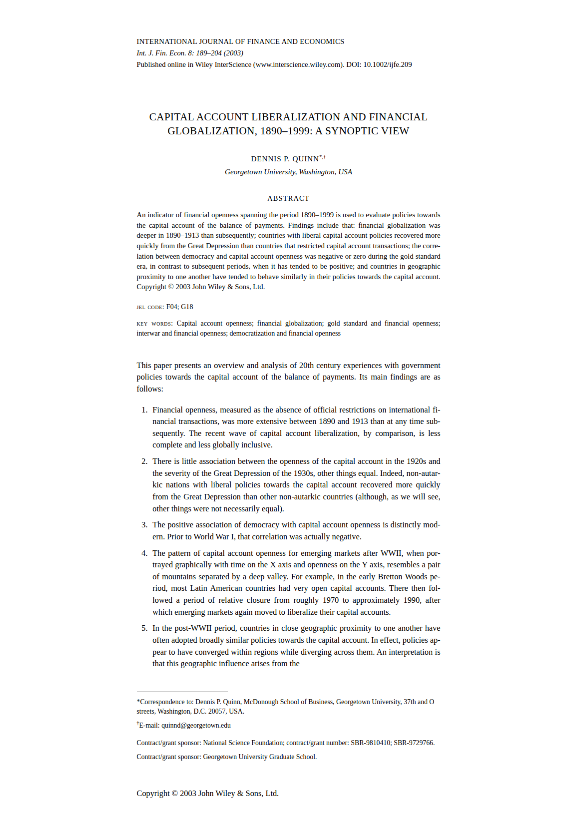INTERNATIONAL JOURNAL OF FINANCE AND ECONOMICS
Int. J. Fin. Econ. 8: 189–204 (2003)
Published online in Wiley InterScience (www.interscience.wiley.com). DOI: 10.1002/ijfe.209
CAPITAL ACCOUNT LIBERALIZATION AND FINANCIAL
GLOBALIZATION, 1890–1999: A SYNOPTIC VIEW
DENNIS P. QUINN*,†
Georgetown University, Washington, USA
ABSTRACT
An indicator of financial openness spanning the period 1890–1999 is used to evaluate policies towards the capital account of the balance of payments. Findings include that: financial globalization was deeper in 1890–1913 than subsequently; countries with liberal capital account policies recovered more quickly from the Great Depression than countries that restricted capital account transactions; the correlation between democracy and capital account openness was negative or zero during the gold standard era, in contrast to subsequent periods, when it has tended to be positive; and countries in geographic proximity to one another have tended to behave similarly in their policies towards the capital account. Copyright © 2003 John Wiley & Sons, Ltd.
jel code: F04; G18
key words: Capital account openness; financial globalization; gold standard and financial openness; interwar and financial openness; democratization and financial openness
This paper presents an overview and analysis of 20th century experiences with government policies towards the capital account of the balance of payments. Its main findings are as follows:
Financial openness, measured as the absence of official restrictions on international financial transactions, was more extensive between 1890 and 1913 than at any time subsequently. The recent wave of capital account liberalization, by comparison, is less complete and less globally inclusive.
There is little association between the openness of the capital account in the 1920s and the severity of the Great Depression of the 1930s, other things equal. Indeed, non-autarkic nations with liberal policies towards the capital account recovered more quickly from the Great Depression than other non-autarkic countries (although, as we will see, other things were not necessarily equal).
The positive association of democracy with capital account openness is distinctly modern. Prior to World War I, that correlation was actually negative.
The pattern of capital account openness for emerging markets after WWII, when portrayed graphically with time on the X axis and openness on the Y axis, resembles a pair of mountains separated by a deep valley. For example, in the early Bretton Woods period, most Latin American countries had very open capital accounts. There then followed a period of relative closure from roughly 1970 to approximately 1990, after which emerging markets again moved to liberalize their capital accounts.
In the post-WWII period, countries in close geographic proximity to one another have often adopted broadly similar policies towards the capital account. In effect, policies appear to have converged within regions while diverging across them. An interpretation is that this geographic influence arises from the
*Correspondence to: Dennis P. Quinn, McDonough School of Business, Georgetown University, 37th and O streets, Washington, D.C. 20057, USA.
†E-mail: quinnd@georgetown.edu
Contract/grant sponsor: National Science Foundation; contract/grant number: SBR-9810410; SBR-9729766.
Contract/grant sponsor: Georgetown University Graduate School.
Copyright © 2003 John Wiley & Sons, Ltd.